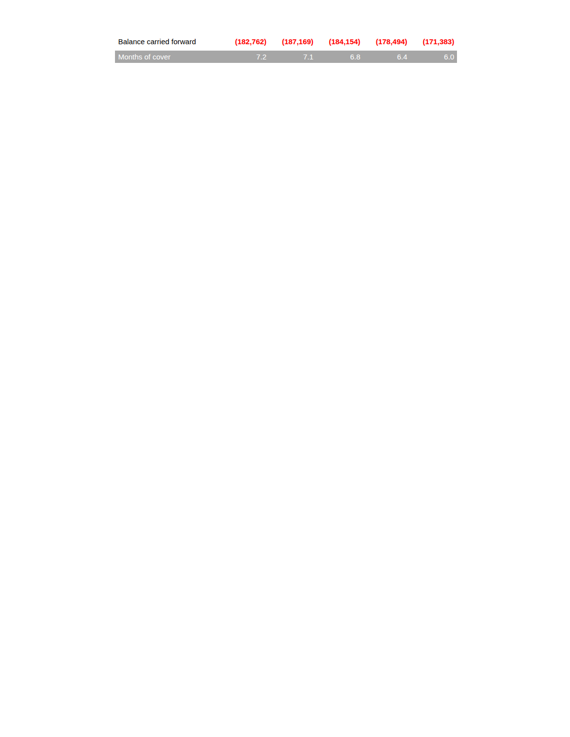| Balance carried forward | (182,762) | (187,169) | (184,154) | (178,494) | (171,383) |
| Months of cover | 7.2 | 7.1 | 6.8 | 6.4 | 6.0 |